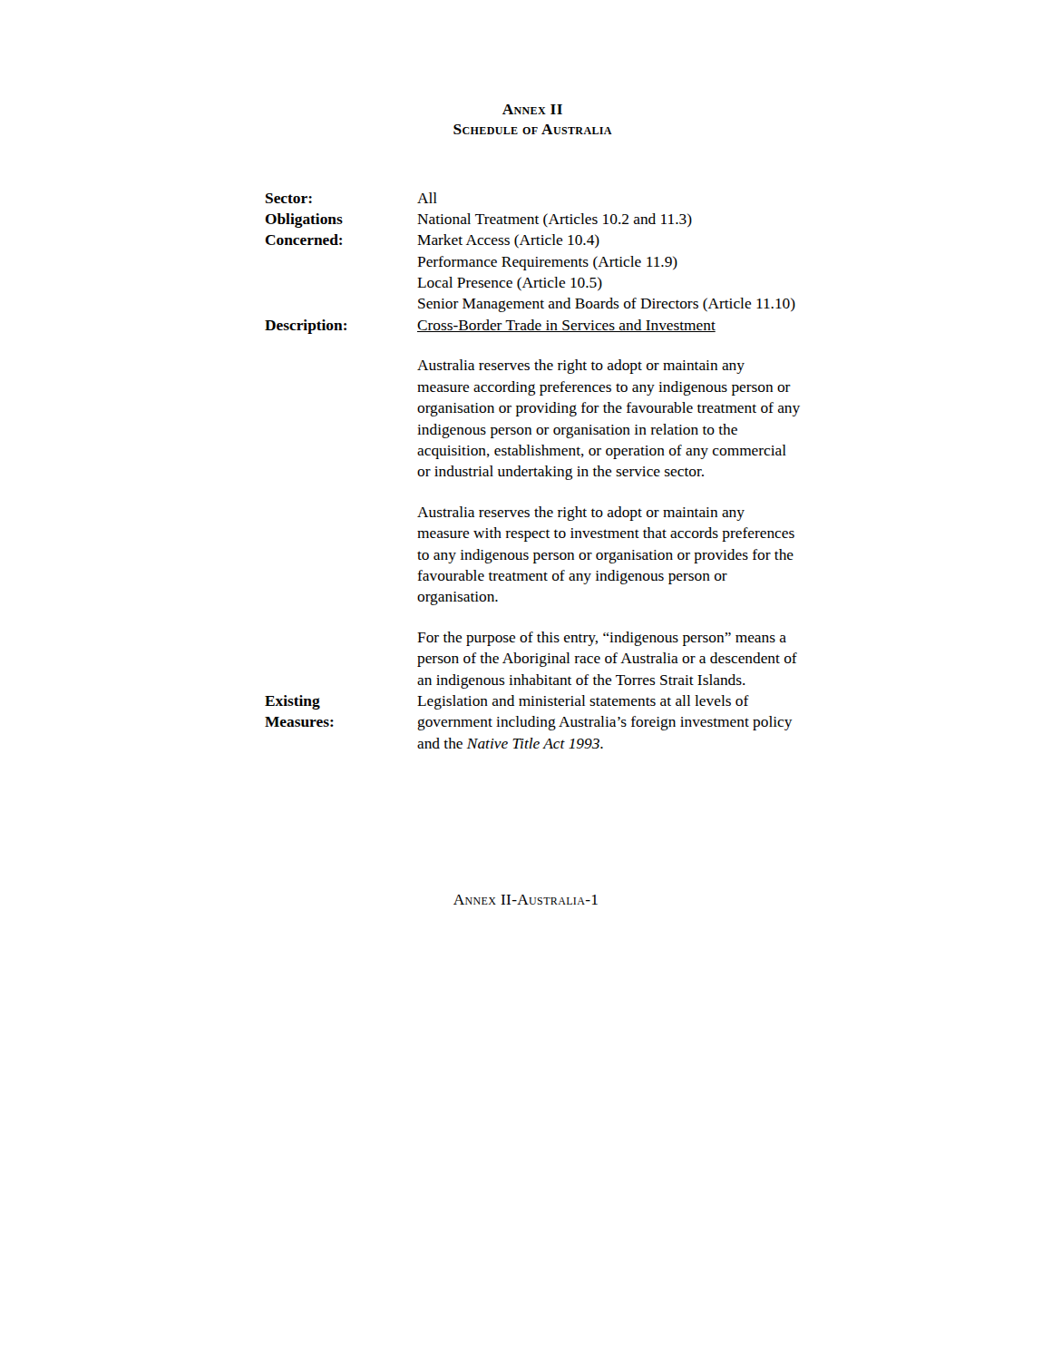Annex II
Schedule of Australia
| Sector: | All |
| Obligations Concerned: | National Treatment (Articles 10.2 and 11.3) Market Access (Article 10.4) Performance Requirements (Article 11.9) Local Presence (Article 10.5) Senior Management and Boards of Directors (Article 11.10) |
| Description: | Cross-Border Trade in Services and Investment Australia reserves the right to adopt or maintain any measure according preferences to any indigenous person or organisation or providing for the favourable treatment of any indigenous person or organisation in relation to the acquisition, establishment, or operation of any commercial or industrial undertaking in the service sector. Australia reserves the right to adopt or maintain any measure with respect to investment that accords preferences to any indigenous person or organisation or provides for the favourable treatment of any indigenous person or organisation. For the purpose of this entry, “indigenous person” means a person of the Aboriginal race of Australia or a descendent of an indigenous inhabitant of the Torres Strait Islands. |
| Existing Measures: | Legislation and ministerial statements at all levels of government including Australia’s foreign investment policy and the Native Title Act 1993 . |
Annex II-Australia-1